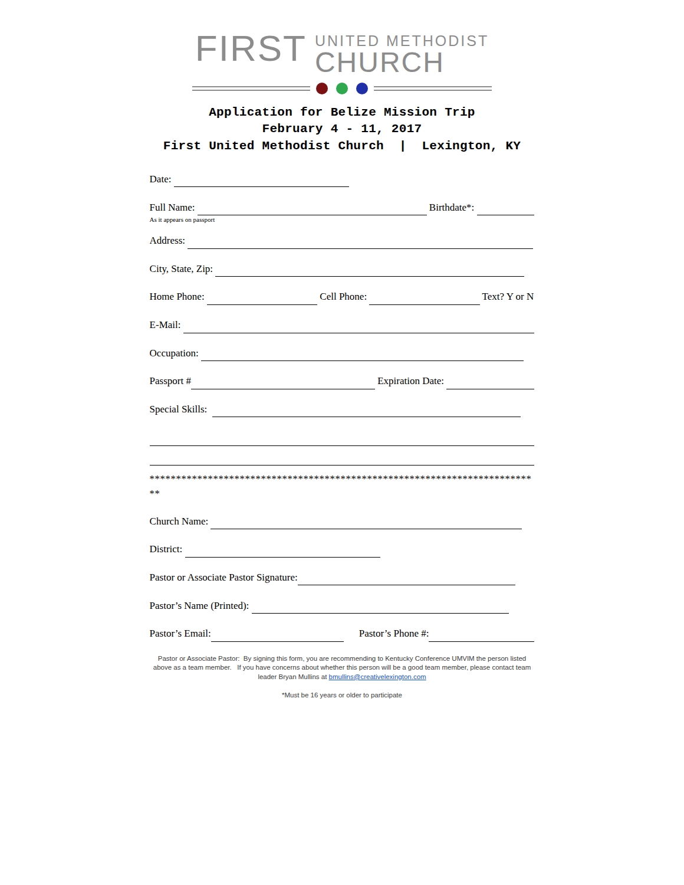FIRST UNITED METHODIST CHURCH
Application for Belize Mission Trip February 4 - 11, 2017 First United Methodist Church | Lexington, KY
Date:
Full Name: Birthdate*:
As it appears on passport
Address:
City, State, Zip:
Home Phone: Cell Phone: Text? Y or N
E-Mail:
Occupation:
Passport # Expiration Date:
Special Skills:
**************************************************************************
Church Name:
District:
Pastor or Associate Pastor Signature:
Pastor’s Name (Printed):
Pastor’s Email: Pastor’s Phone #:
Pastor or Associate Pastor: By signing this form, you are recommending to Kentucky Conference UMVIM the person listed above as a team member. If you have concerns about whether this person will be a good team member, please contact team leader Bryan Mullins at bmullins@creativelexington.com
*Must be 16 years or older to participate